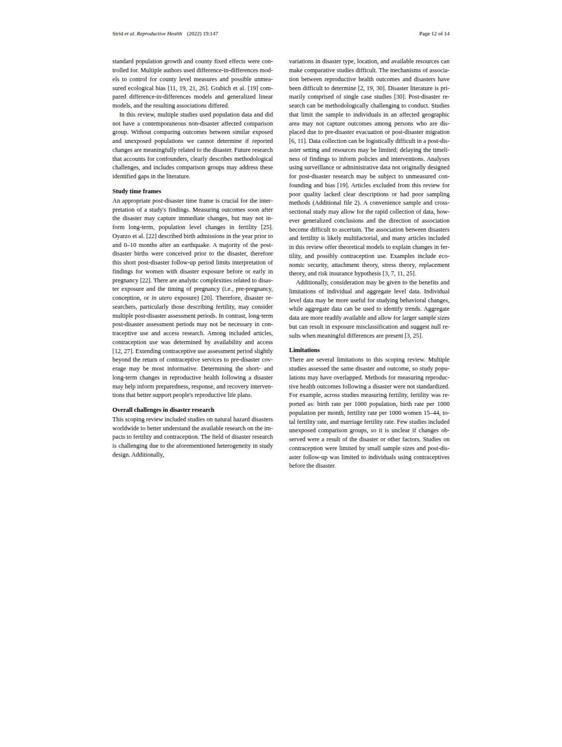Strid et al. Reproductive Health(2022) 19:147
Page 12 of 14
standard population growth and county fixed effects were controlled for. Multiple authors used difference-in-differences models to control for county level measures and possible unmeasured ecological bias [11, 19, 21, 26]. Grabich et al. [19] compared difference-in-differences models and generalized linear models, and the resulting associations differed.
In this review, multiple studies used population data and did not have a contemporaneous non-disaster affected comparison group. Without comparing outcomes between similar exposed and unexposed populations we cannot determine if reported changes are meaningfully related to the disaster. Future research that accounts for confounders, clearly describes methodological challenges, and includes comparison groups may address these identified gaps in the literature.
Study time frames
An appropriate post-disaster time frame is crucial for the interpretation of a study's findings. Measuring outcomes soon after the disaster may capture immediate changes, but may not inform long-term, population level changes in fertility [25]. Oyarzo et al. [22] described birth admissions in the year prior to and 0–10 months after an earthquake. A majority of the post-disaster births were conceived prior to the disaster, therefore this short post-disaster follow-up period limits interpretation of findings for women with disaster exposure before or early in pregnancy [22]. There are analytic complexities related to disaster exposure and the timing of pregnancy (i.e., pre-pregnancy, conception, or in utero exposure) [20]. Therefore, disaster researchers, particularly those describing fertility, may consider multiple post-disaster assessment periods. In contrast, long-term post-disaster assessment periods may not be necessary in contraceptive use and access research. Among included articles, contraception use was determined by availability and access [12, 27]. Extending contraceptive use assessment period slightly beyond the return of contraceptive services to pre-disaster coverage may be most informative. Determining the short- and long-term changes in reproductive health following a disaster may help inform preparedness, response, and recovery interventions that better support people's reproductive life plans.
Overall challenges in disaster research
This scoping review included studies on natural hazard disasters worldwide to better understand the available research on the impacts to fertility and contraception. The field of disaster research is challenging due to the aforementioned heterogeneity in study design. Additionally,
variations in disaster type, location, and available resources can make comparative studies difficult. The mechanisms of association between reproductive health outcomes and disasters have been difficult to determine [2, 19, 30]. Disaster literature is primarily comprised of single case studies [30]. Post-disaster research can be methodologically challenging to conduct. Studies that limit the sample to individuals in an affected geographic area may not capture outcomes among persons who are displaced due to pre-disaster evacuation or post-disaster migration [6, 11]. Data collection can be logistically difficult in a post-disaster setting and resources may be limited; delaying the timeliness of findings to inform policies and interventions. Analyses using surveillance or administrative data not originally designed for post-disaster research may be subject to unmeasured confounding and bias [19]. Articles excluded from this review for poor quality lacked clear descriptions or had poor sampling methods (Additional file 2). A convenience sample and cross-sectional study may allow for the rapid collection of data, however generalized conclusions and the direction of association become difficult to ascertain. The association between disasters and fertility is likely multifactorial, and many articles included in this review offer theoretical models to explain changes in fertility, and possibly contraception use. Examples include economic security, attachment theory, stress theory, replacement theory, and risk insurance hypothesis [3, 7, 11, 25].
Additionally, consideration may be given to the benefits and limitations of individual and aggregate level data. Individual level data may be more useful for studying behavioral changes, while aggregate data can be used to identify trends. Aggregate data are more readily available and allow for larger sample sizes but can result in exposure misclassification and suggest null results when meaningful differences are present [3, 25].
Limitations
There are several limitations to this scoping review. Multiple studies assessed the same disaster and outcome, so study populations may have overlapped. Methods for measuring reproductive health outcomes following a disaster were not standardized. For example, across studies measuring fertility, fertility was reported as: birth rate per 1000 population, birth rate per 1000 population per month, fertility rate per 1000 women 15–44, total fertility rate, and marriage fertility rate. Few studies included unexposed comparison groups, so it is unclear if changes observed were a result of the disaster or other factors. Studies on contraception were limited by small sample sizes and post-disaster follow-up was limited to individuals using contraceptives before the disaster.